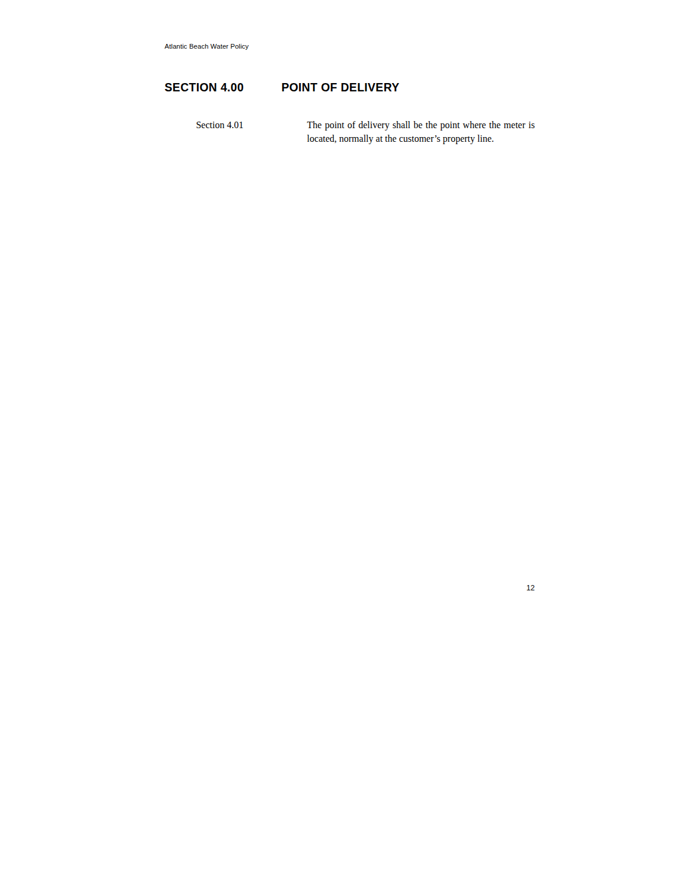Atlantic Beach Water Policy
SECTION 4.00 POINT OF DELIVERY
Section 4.01
The point of delivery shall be the point where the meter is located, normally at the customer’s property line.
12